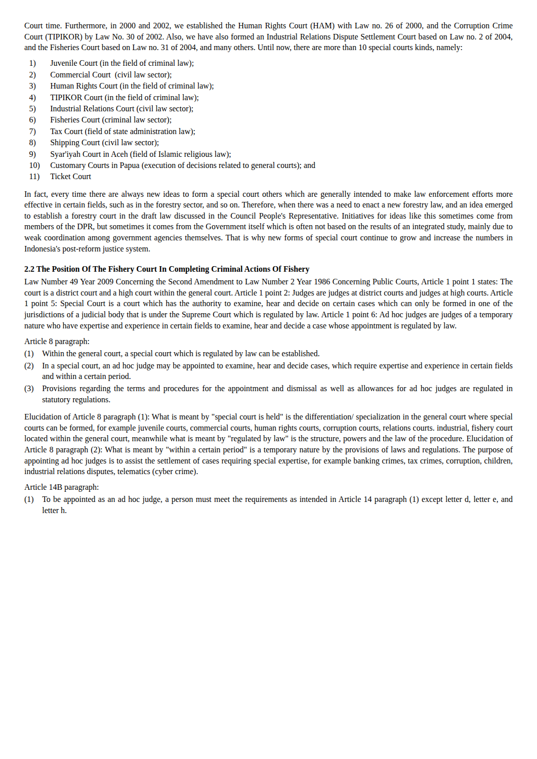Court time. Furthermore, in 2000 and 2002, we established the Human Rights Court (HAM) with Law no. 26 of 2000, and the Corruption Crime Court (TIPIKOR) by Law No. 30 of 2002. Also, we have also formed an Industrial Relations Dispute Settlement Court based on Law no. 2 of 2004, and the Fisheries Court based on Law no. 31 of 2004, and many others. Until now, there are more than 10 special courts kinds, namely:
1) Juvenile Court (in the field of criminal law);
2) Commercial Court (civil law sector);
3) Human Rights Court (in the field of criminal law);
4) TIPIKOR Court (in the field of criminal law);
5) Industrial Relations Court (civil law sector);
6) Fisheries Court (criminal law sector);
7) Tax Court (field of state administration law);
8) Shipping Court (civil law sector);
9) Syar'iyah Court in Aceh (field of Islamic religious law);
10) Customary Courts in Papua (execution of decisions related to general courts); and
11) Ticket Court
In fact, every time there are always new ideas to form a special court others which are generally intended to make law enforcement efforts more effective in certain fields, such as in the forestry sector, and so on. Therefore, when there was a need to enact a new forestry law, and an idea emerged to establish a forestry court in the draft law discussed in the Council People's Representative. Initiatives for ideas like this sometimes come from members of the DPR, but sometimes it comes from the Government itself which is often not based on the results of an integrated study, mainly due to weak coordination among government agencies themselves. That is why new forms of special court continue to grow and increase the numbers in Indonesia's post-reform justice system.
2.2 The Position Of The Fishery Court In Completing Criminal Actions Of Fishery
Law Number 49 Year 2009 Concerning the Second Amendment to Law Number 2 Year 1986 Concerning Public Courts, Article 1 point 1 states: The court is a district court and a high court within the general court. Article 1 point 2: Judges are judges at district courts and judges at high courts. Article 1 point 5: Special Court is a court which has the authority to examine, hear and decide on certain cases which can only be formed in one of the jurisdictions of a judicial body that is under the Supreme Court which is regulated by law. Article 1 point 6: Ad hoc judges are judges of a temporary nature who have expertise and experience in certain fields to examine, hear and decide a case whose appointment is regulated by law.
Article 8 paragraph:
(1) Within the general court, a special court which is regulated by law can be established.
(2) In a special court, an ad hoc judge may be appointed to examine, hear and decide cases, which require expertise and experience in certain fields and within a certain period.
(3) Provisions regarding the terms and procedures for the appointment and dismissal as well as allowances for ad hoc judges are regulated in statutory regulations.
Elucidation of Article 8 paragraph (1): What is meant by "special court is held" is the differentiation/ specialization in the general court where special courts can be formed, for example juvenile courts, commercial courts, human rights courts, corruption courts, relations courts. industrial, fishery court located within the general court, meanwhile what is meant by "regulated by law" is the structure, powers and the law of the procedure. Elucidation of Article 8 paragraph (2): What is meant by "within a certain period" is a temporary nature by the provisions of laws and regulations. The purpose of appointing ad hoc judges is to assist the settlement of cases requiring special expertise, for example banking crimes, tax crimes, corruption, children, industrial relations disputes, telematics (cyber crime).
Article 14B paragraph:
(1) To be appointed as an ad hoc judge, a person must meet the requirements as intended in Article 14 paragraph (1) except letter d, letter e, and letter h.